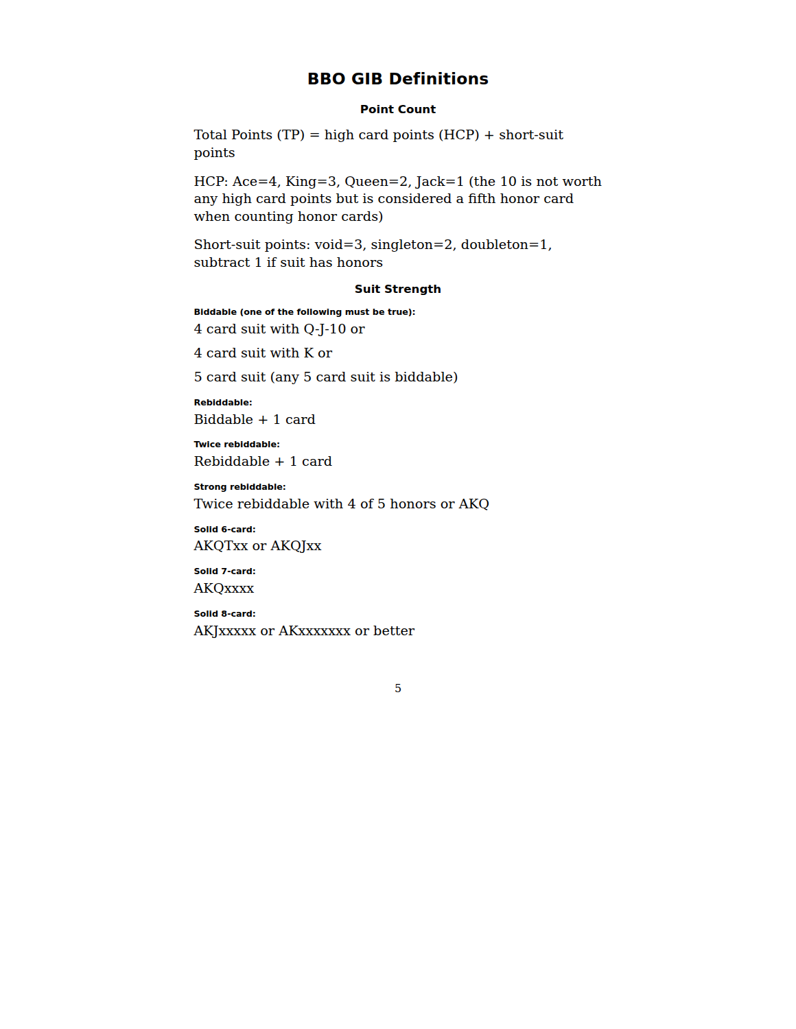BBO GIB Definitions
Point Count
Total Points (TP) = high card points (HCP) + short-suit points
HCP: Ace=4, King=3, Queen=2, Jack=1 (the 10 is not worth any high card points but is considered a fifth honor card when counting honor cards)
Short-suit points: void=3, singleton=2, doubleton=1, subtract 1 if suit has honors
Suit Strength
Biddable (one of the following must be true):
4 card suit with Q-J-10 or
4 card suit with K or
5 card suit (any 5 card suit is biddable)
Rebiddable:
Biddable + 1 card
Twice rebiddable:
Rebiddable + 1 card
Strong rebiddable:
Twice rebiddable with 4 of 5 honors or AKQ
Solid 6-card:
AKQTxx or AKQJxx
Solid 7-card:
AKQxxxx
Solid 8-card:
AKJxxxxx or AKxxxxxxx or better
5